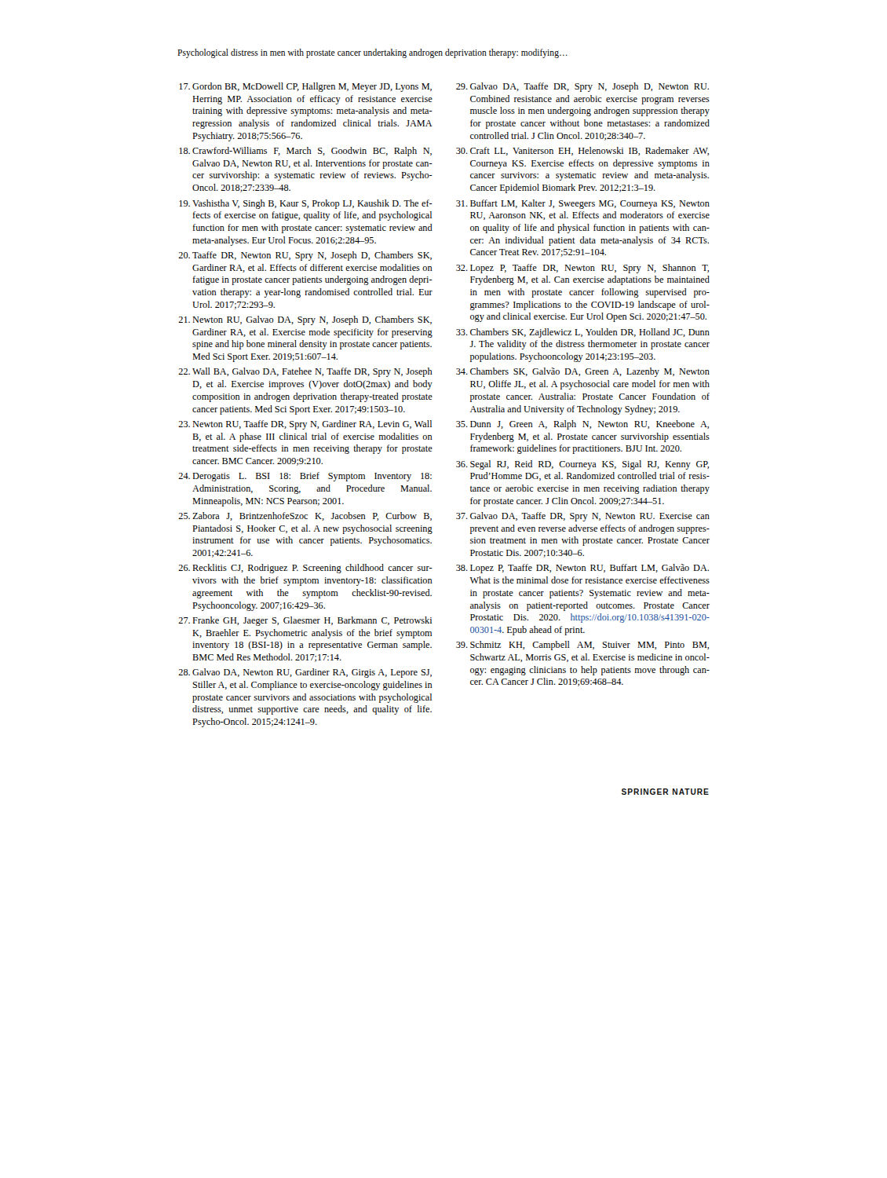Psychological distress in men with prostate cancer undertaking androgen deprivation therapy: modifying…
Gordon BR, McDowell CP, Hallgren M, Meyer JD, Lyons M, Herring MP. Association of efficacy of resistance exercise training with depressive symptoms: meta-analysis and meta-regression analysis of randomized clinical trials. JAMA Psychiatry. 2018;75:566–76.
Crawford-Williams F, March S, Goodwin BC, Ralph N, Galvao DA, Newton RU, et al. Interventions for prostate cancer survivorship: a systematic review of reviews. Psycho-Oncol. 2018;27:2339–48.
Vashistha V, Singh B, Kaur S, Prokop LJ, Kaushik D. The effects of exercise on fatigue, quality of life, and psychological function for men with prostate cancer: systematic review and meta-analyses. Eur Urol Focus. 2016;2:284–95.
Taaffe DR, Newton RU, Spry N, Joseph D, Chambers SK, Gardiner RA, et al. Effects of different exercise modalities on fatigue in prostate cancer patients undergoing androgen deprivation therapy: a year-long randomised controlled trial. Eur Urol. 2017;72:293–9.
Newton RU, Galvao DA, Spry N, Joseph D, Chambers SK, Gardiner RA, et al. Exercise mode specificity for preserving spine and hip bone mineral density in prostate cancer patients. Med Sci Sport Exer. 2019;51:607–14.
Wall BA, Galvao DA, Fatehee N, Taaffe DR, Spry N, Joseph D, et al. Exercise improves (V)over dotO(2max) and body composition in androgen deprivation therapy-treated prostate cancer patients. Med Sci Sport Exer. 2017;49:1503–10.
Newton RU, Taaffe DR, Spry N, Gardiner RA, Levin G, Wall B, et al. A phase III clinical trial of exercise modalities on treatment side-effects in men receiving therapy for prostate cancer. BMC Cancer. 2009;9:210.
Derogatis L. BSI 18: Brief Symptom Inventory 18: Administration, Scoring, and Procedure Manual. Minneapolis, MN: NCS Pearson; 2001.
Zabora J, BrintzenhofeSzoc K, Jacobsen P, Curbow B, Piantadosi S, Hooker C, et al. A new psychosocial screening instrument for use with cancer patients. Psychosomatics. 2001;42:241–6.
Recklitis CJ, Rodriguez P. Screening childhood cancer survivors with the brief symptom inventory-18: classification agreement with the symptom checklist-90-revised. Psychooncology. 2007;16:429–36.
Franke GH, Jaeger S, Glaesmer H, Barkmann C, Petrowski K, Braehler E. Psychometric analysis of the brief symptom inventory 18 (BSI-18) in a representative German sample. BMC Med Res Methodol. 2017;17:14.
Galvao DA, Newton RU, Gardiner RA, Girgis A, Lepore SJ, Stiller A, et al. Compliance to exercise-oncology guidelines in prostate cancer survivors and associations with psychological distress, unmet supportive care needs, and quality of life. Psycho-Oncol. 2015;24:1241–9.
Galvao DA, Taaffe DR, Spry N, Joseph D, Newton RU. Combined resistance and aerobic exercise program reverses muscle loss in men undergoing androgen suppression therapy for prostate cancer without bone metastases: a randomized controlled trial. J Clin Oncol. 2010;28:340–7.
Craft LL, Vaniterson EH, Helenowski IB, Rademaker AW, Courneya KS. Exercise effects on depressive symptoms in cancer survivors: a systematic review and meta-analysis. Cancer Epidemiol Biomark Prev. 2012;21:3–19.
Buffart LM, Kalter J, Sweegers MG, Courneya KS, Newton RU, Aaronson NK, et al. Effects and moderators of exercise on quality of life and physical function in patients with cancer: An individual patient data meta-analysis of 34 RCTs. Cancer Treat Rev. 2017;52:91–104.
Lopez P, Taaffe DR, Newton RU, Spry N, Shannon T, Frydenberg M, et al. Can exercise adaptations be maintained in men with prostate cancer following supervised programmes? Implications to the COVID-19 landscape of urology and clinical exercise. Eur Urol Open Sci. 2020;21:47–50.
Chambers SK, Zajdlewicz L, Youlden DR, Holland JC, Dunn J. The validity of the distress thermometer in prostate cancer populations. Psychooncology 2014;23:195–203.
Chambers SK, Galvão DA, Green A, Lazenby M, Newton RU, Oliffe JL, et al. A psychosocial care model for men with prostate cancer. Australia: Prostate Cancer Foundation of Australia and University of Technology Sydney; 2019.
Dunn J, Green A, Ralph N, Newton RU, Kneebone A, Frydenberg M, et al. Prostate cancer survivorship essentials framework: guidelines for practitioners. BJU Int. 2020.
Segal RJ, Reid RD, Courneya KS, Sigal RJ, Kenny GP, Prud’Homme DG, et al. Randomized controlled trial of resistance or aerobic exercise in men receiving radiation therapy for prostate cancer. J Clin Oncol. 2009;27:344–51.
Galvao DA, Taaffe DR, Spry N, Newton RU. Exercise can prevent and even reverse adverse effects of androgen suppression treatment in men with prostate cancer. Prostate Cancer Prostatic Dis. 2007;10:340–6.
Lopez P, Taaffe DR, Newton RU, Buffart LM, Galvão DA. What is the minimal dose for resistance exercise effectiveness in prostate cancer patients? Systematic review and meta-analysis on patient-reported outcomes. Prostate Cancer Prostatic Dis. 2020. https://doi.org/10.1038/s41391-020-00301-4. Epub ahead of print.
Schmitz KH, Campbell AM, Stuiver MM, Pinto BM, Schwartz AL, Morris GS, et al. Exercise is medicine in oncology: engaging clinicians to help patients move through cancer. CA Cancer J Clin. 2019;69:468–84.
SPRINGER NATURE